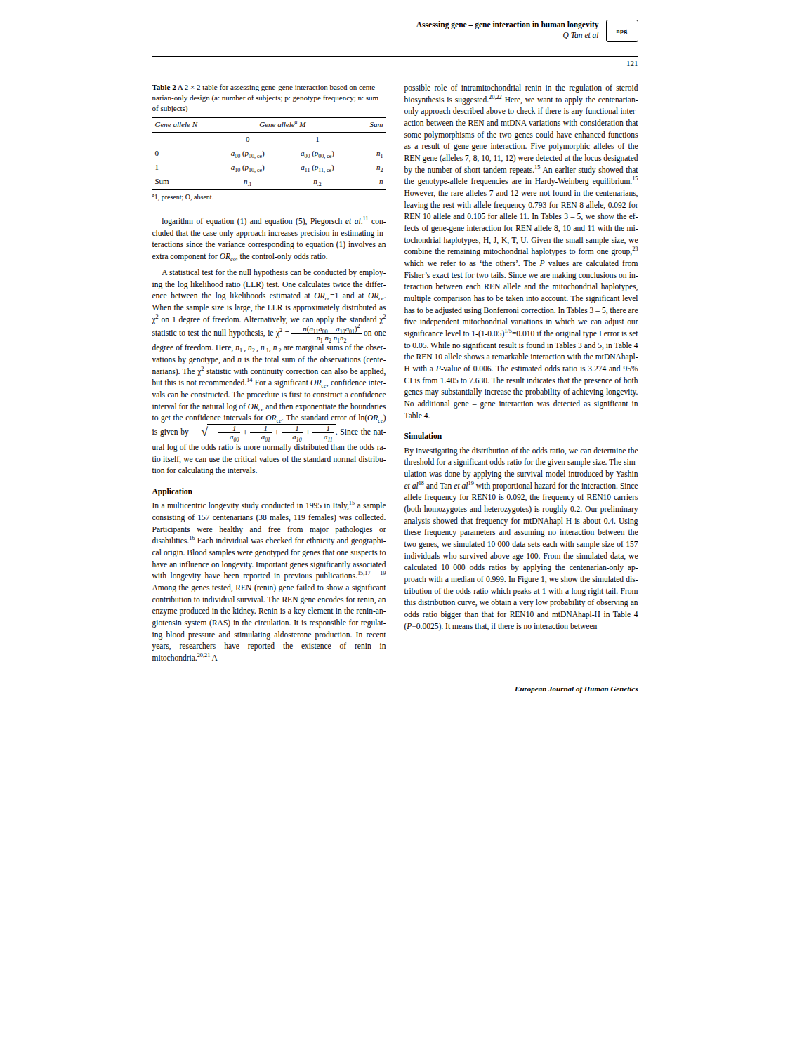npg
Assessing gene – gene interaction in human longevity
Q Tan et al
121
Table 2 A 2 × 2 table for assessing gene-gene interaction based on centenarian-only design (a: number of subjects; p: genotype frequency; n: sum of subjects)
| Gene allele N | Gene allele a M | Sum |
| --- | --- | --- |
| | 0 | 1 | |
| 0 | a 00 ( p 00, ce ) | a 00 ( p 00, ce ) | n 1 |
| 1 | a 10 ( p 10, ce ) | a 11 ( p 11, ce ) | n 2 |
| Sum | n .1 | n .2 | n |
a1, present; O, absent.
logarithm of equation (1) and equation (5), Piegorsch et al.11 concluded that the case-only approach increases precision in estimating interactions since the variance corresponding to equation (1) involves an extra component for ORco, the control-only odds ratio.
A statistical test for the null hypothesis can be conducted by employing the log likelihood ratio (LLR) test. One calculates twice the difference between the log likelihoods estimated at ORcc=1 and at ORce. When the sample size is large, the LLR is approximately distributed as χ2 on 1 degree of freedom. Alternatively, we can apply the standard χ2 statistic to test the null hypothesis, ie χ2 = n(a11a00 − a10a01)2 n1 n2 n1n2 on one degree of freedom. Here, n1., n2., n.1, n.2 are marginal sums of the observations by genotype, and n is the total sum of the observations (centenarians). The χ2 statistic with continuity correction can also be applied, but this is not recommended.14 For a significant ORce, confidence intervals can be constructed. The procedure is first to construct a confidence interval for the natural log of ORce and then exponentiate the boundaries to get the confidence intervals for ORce. The standard error of ln(ORce) is given by 1 a00 + 1 a01 + 1 a10 + 1 a11. Since the natural log of the odds ratio is more normally distributed than the odds ratio itself, we can use the critical values of the standard normal distribution for calculating the intervals.
Application
In a multicentric longevity study conducted in 1995 in Italy,15 a sample consisting of 157 centenarians (38 males, 119 females) was collected. Participants were healthy and free from major pathologies or disabilities.16 Each individual was checked for ethnicity and geographical origin. Blood samples were genotyped for genes that one suspects to have an influence on longevity. Important genes significantly associated with longevity have been reported in previous publications.15,17 – 19 Among the genes tested, REN (renin) gene failed to show a significant contribution to individual survival. The REN gene encodes for renin, an enzyme produced in the kidney. Renin is a key element in the renin-angiotensin system (RAS) in the circulation. It is responsible for regulating blood pressure and stimulating aldosterone production. In recent years, researchers have reported the existence of renin in mitochondria.20,21 A
possible role of intramitochondrial renin in the regulation of steroid biosynthesis is suggested.20,22 Here, we want to apply the centenarian-only approach described above to check if there is any functional interaction between the REN and mtDNA variations with consideration that some polymorphisms of the two genes could have enhanced functions as a result of gene-gene interaction. Five polymorphic alleles of the REN gene (alleles 7, 8, 10, 11, 12) were detected at the locus designated by the number of short tandem repeats.15 An earlier study showed that the genotype-allele frequencies are in Hardy-Weinberg equilibrium.15 However, the rare alleles 7 and 12 were not found in the centenarians, leaving the rest with allele frequency 0.793 for REN 8 allele, 0.092 for REN 10 allele and 0.105 for allele 11. In Tables 3 – 5, we show the effects of gene-gene interaction for REN allele 8, 10 and 11 with the mitochondrial haplotypes, H, J, K, T, U. Given the small sample size, we combine the remaining mitochondrial haplotypes to form one group,23 which we refer to as ‘the others’. The P values are calculated from Fisher’s exact test for two tails. Since we are making conclusions on interaction between each REN allele and the mitochondrial haplotypes, multiple comparison has to be taken into account. The significant level has to be adjusted using Bonferroni correction. In Tables 3 – 5, there are five independent mitochondrial variations in which we can adjust our significance level to 1-(1-0.05)1/5=0.010 if the original type I error is set to 0.05. While no significant result is found in Tables 3 and 5, in Table 4 the REN 10 allele shows a remarkable interaction with the mtDNAhapl-H with a P-value of 0.006. The estimated odds ratio is 3.274 and 95% CI is from 1.405 to 7.630. The result indicates that the presence of both genes may substantially increase the probability of achieving longevity. No additional gene – gene interaction was detected as significant in Table 4.
Simulation
By investigating the distribution of the odds ratio, we can determine the threshold for a significant odds ratio for the given sample size. The simulation was done by applying the survival model introduced by Yashin et al18 and Tan et al19 with proportional hazard for the interaction. Since allele frequency for REN10 is 0.092, the frequency of REN10 carriers (both homozygotes and heterozygotes) is roughly 0.2. Our preliminary analysis showed that frequency for mtDNAhapl-H is about 0.4. Using these frequency parameters and assuming no interaction between the two genes, we simulated 10 000 data sets each with sample size of 157 individuals who survived above age 100. From the simulated data, we calculated 10 000 odds ratios by applying the centenarian-only approach with a median of 0.999. In Figure 1, we show the simulated distribution of the odds ratio which peaks at 1 with a long right tail. From this distribution curve, we obtain a very low probability of observing an odds ratio bigger than that for REN10 and mtDNAhapl-H in Table 4 (P=0.0025). It means that, if there is no interaction between
European Journal of Human Genetics